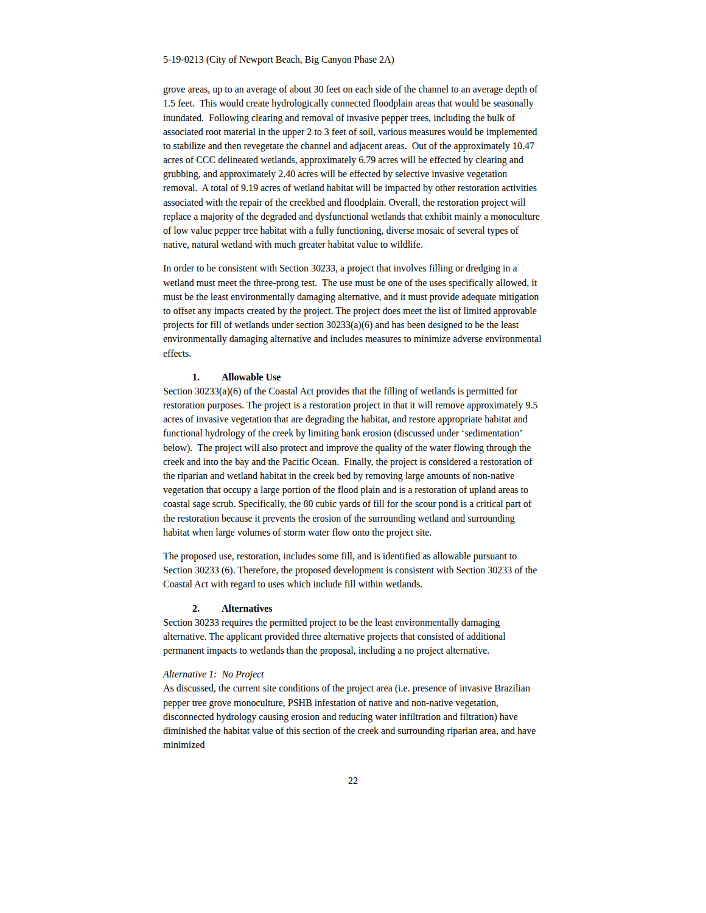5-19-0213 (City of Newport Beach, Big Canyon Phase 2A)
grove areas, up to an average of about 30 feet on each side of the channel to an average depth of 1.5 feet. This would create hydrologically connected floodplain areas that would be seasonally inundated. Following clearing and removal of invasive pepper trees, including the bulk of associated root material in the upper 2 to 3 feet of soil, various measures would be implemented to stabilize and then revegetate the channel and adjacent areas. Out of the approximately 10.47 acres of CCC delineated wetlands, approximately 6.79 acres will be effected by clearing and grubbing, and approximately 2.40 acres will be effected by selective invasive vegetation removal. A total of 9.19 acres of wetland habitat will be impacted by other restoration activities associated with the repair of the creekbed and floodplain. Overall, the restoration project will replace a majority of the degraded and dysfunctional wetlands that exhibit mainly a monoculture of low value pepper tree habitat with a fully functioning, diverse mosaic of several types of native, natural wetland with much greater habitat value to wildlife.
In order to be consistent with Section 30233, a project that involves filling or dredging in a wetland must meet the three-prong test. The use must be one of the uses specifically allowed, it must be the least environmentally damaging alternative, and it must provide adequate mitigation to offset any impacts created by the project. The project does meet the list of limited approvable projects for fill of wetlands under section 30233(a)(6) and has been designed to be the least environmentally damaging alternative and includes measures to minimize adverse environmental effects.
1. Allowable Use
Section 30233(a)(6) of the Coastal Act provides that the filling of wetlands is permitted for restoration purposes. The project is a restoration project in that it will remove approximately 9.5 acres of invasive vegetation that are degrading the habitat, and restore appropriate habitat and functional hydrology of the creek by limiting bank erosion (discussed under ‘sedimentation’ below). The project will also protect and improve the quality of the water flowing through the creek and into the bay and the Pacific Ocean. Finally, the project is considered a restoration of the riparian and wetland habitat in the creek bed by removing large amounts of non-native vegetation that occupy a large portion of the flood plain and is a restoration of upland areas to coastal sage scrub. Specifically, the 80 cubic yards of fill for the scour pond is a critical part of the restoration because it prevents the erosion of the surrounding wetland and surrounding habitat when large volumes of storm water flow onto the project site.
The proposed use, restoration, includes some fill, and is identified as allowable pursuant to Section 30233 (6). Therefore, the proposed development is consistent with Section 30233 of the Coastal Act with regard to uses which include fill within wetlands.
2. Alternatives
Section 30233 requires the permitted project to be the least environmentally damaging alternative. The applicant provided three alternative projects that consisted of additional permanent impacts to wetlands than the proposal, including a no project alternative.
Alternative 1: No Project
As discussed, the current site conditions of the project area (i.e. presence of invasive Brazilian pepper tree grove monoculture, PSHB infestation of native and non-native vegetation, disconnected hydrology causing erosion and reducing water infiltration and filtration) have diminished the habitat value of this section of the creek and surrounding riparian area, and have minimized
22